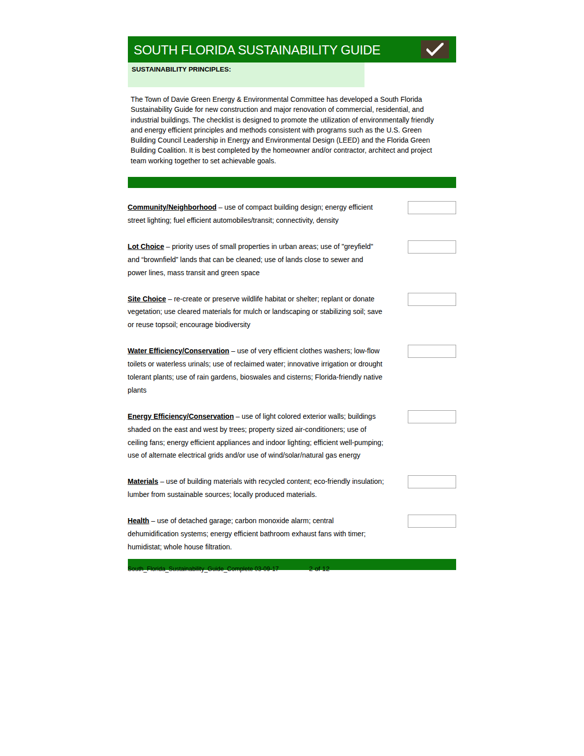SOUTH FLORIDA SUSTAINABILITY GUIDE
SUSTAINABILITY PRINCIPLES:
The Town of Davie Green Energy & Environmental Committee has developed a South Florida Sustainability Guide for new construction and major renovation of commercial, residential, and industrial buildings. The checklist is designed to promote the utilization of environmentally friendly and energy efficient principles and methods consistent with programs such as the U.S. Green Building Council Leadership in Energy and Environmental Design (LEED) and the Florida Green Building Coalition. It is best completed by the homeowner and/or contractor, architect and project team working together to set achievable goals.
| Community/Neighborhood – use of compact building design; energy efficient street lighting; fuel efficient automobiles/transit; connectivity, density | |
| Lot Choice – priority uses of small properties in urban areas; use of "greyfield" and “brownfield” lands that can be cleaned; use of lands close to sewer and power lines, mass transit and green space | |
| Site Choice – re-create or preserve wildlife habitat or shelter; replant or donate vegetation; use cleared materials for mulch or landscaping or stabilizing soil; save or reuse topsoil; encourage biodiversity | |
| Water Efficiency/Conservation – use of very efficient clothes washers; low-flow toilets or waterless urinals; use of reclaimed water; innovative irrigation or drought tolerant plants; use of rain gardens, bioswales and cisterns; Florida-friendly native plants | |
| Energy Efficiency/Conservation – use of light colored exterior walls; buildings shaded on the east and west by trees; property sized air-conditioners; use of ceiling fans; energy efficient appliances and indoor lighting; efficient well-pumping; use of alternate electrical grids and/or use of wind/solar/natural gas energy | |
| Materials – use of building materials with recycled content; eco-friendly insulation; lumber from sustainable sources; locally produced materials. | |
| Health – use of detached garage; carbon monoxide alarm; central dehumidification systems; energy efficient bathroom exhaust fans with timer; humidistat; whole house filtration. | |
South_Florida_Sustainability_Guide_Complete 03-09-17 2 of 12